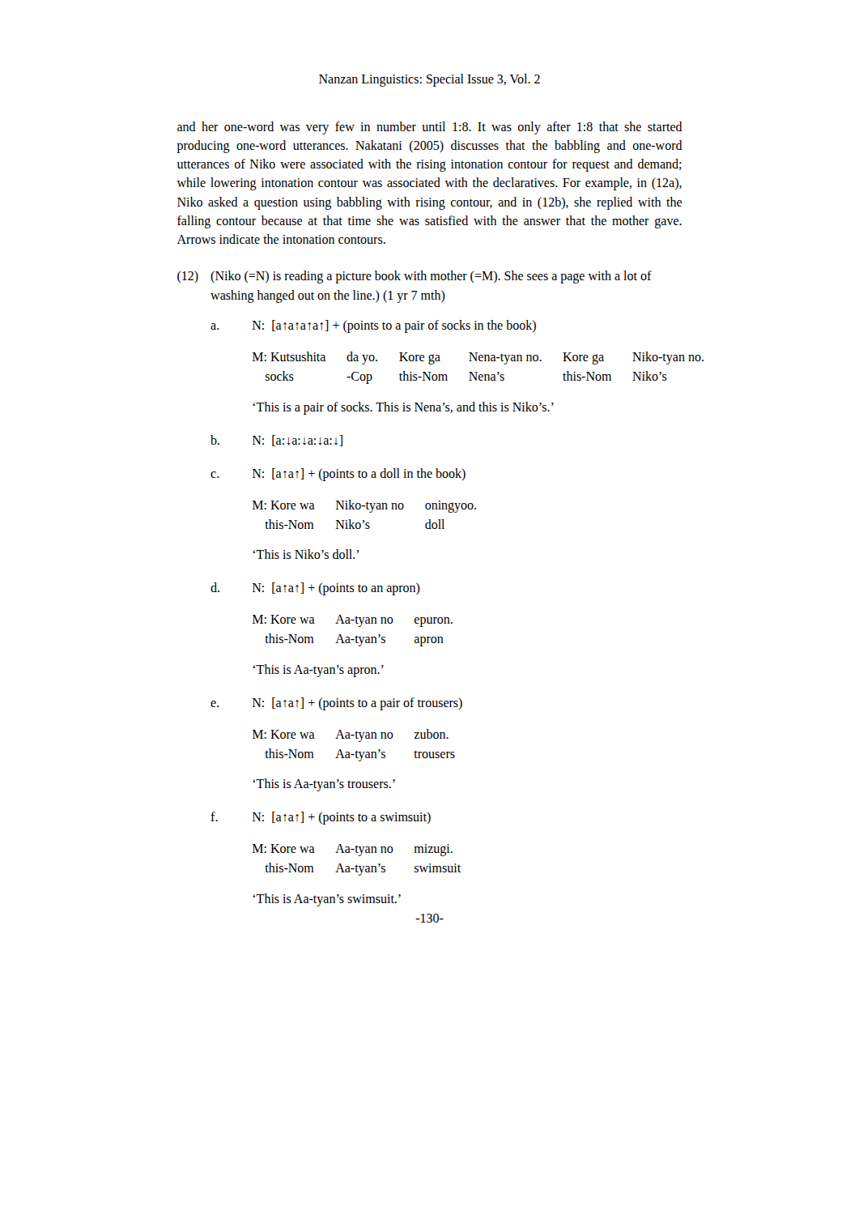Nanzan Linguistics: Special Issue 3, Vol. 2
and her one-word was very few in number until 1:8. It was only after 1:8 that she started producing one-word utterances. Nakatani (2005) discusses that the babbling and one-word utterances of Niko were associated with the rising intonation contour for request and demand; while lowering intonation contour was associated with the declaratives. For example, in (12a), Niko asked a question using babbling with rising contour, and in (12b), she replied with the falling contour because at that time she was satisfied with the answer that the mother gave. Arrows indicate the intonation contours.
(12)
(Niko (=N) is reading a picture book with mother (=M). She sees a page with a lot of washing hanged out on the line.) (1 yr 7 mth)
a.
N: [a↑a↑a↑a↑] + (points to a pair of socks in the book)
| M: Kutsushita | da yo. | Kore ga | Nena-tyan no. | Kore ga | Niko-tyan no. |
| socks | -Cop | this-Nom | Nena’s | this-Nom | Niko’s |
‘This is a pair of socks. This is Nena’s, and this is Niko’s.’
b.
N: [a:↓a:↓a:↓a:↓]
c.
N: [a↑a↑] + (points to a doll in the book)
| M: Kore wa | Niko-tyan no | oningyoo. |
| this-Nom | Niko’s | doll |
‘This is Niko’s doll.’
d.
N: [a↑a↑] + (points to an apron)
| M: Kore wa | Aa-tyan no | epuron. |
| this-Nom | Aa-tyan’s | apron |
‘This is Aa-tyan’s apron.’
e.
N: [a↑a↑] + (points to a pair of trousers)
| M: Kore wa | Aa-tyan no | zubon. |
| this-Nom | Aa-tyan’s | trousers |
‘This is Aa-tyan’s trousers.’
f.
N: [a↑a↑] + (points to a swimsuit)
| M: Kore wa | Aa-tyan no | mizugi. |
| this-Nom | Aa-tyan’s | swimsuit |
‘This is Aa-tyan’s swimsuit.’
-130-